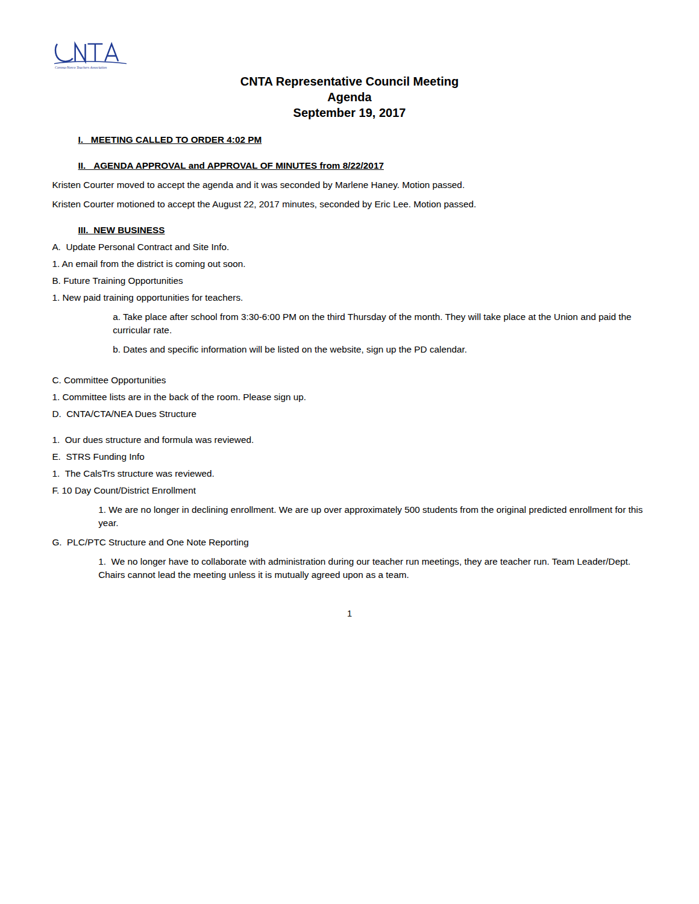Corona-Norco Teachers Association
CNTA Representative Council Meeting Agenda September 19, 2017
I. MEETING CALLED TO ORDER 4:02 PM
II. AGENDA APPROVAL and APPROVAL OF MINUTES from 8/22/2017
Kristen Courter moved to accept the agenda and it was seconded by Marlene Haney. Motion passed.
Kristen Courter motioned to accept the August 22, 2017 minutes, seconded by Eric Lee. Motion passed.
III. NEW BUSINESS
A. Update Personal Contract and Site Info.
1. An email from the district is coming out soon.
B. Future Training Opportunities
1. New paid training opportunities for teachers.
a. Take place after school from 3:30-6:00 PM on the third Thursday of the month. They will take place at the Union and paid the curricular rate.
b. Dates and specific information will be listed on the website, sign up the PD calendar.
C. Committee Opportunities
1. Committee lists are in the back of the room. Please sign up.
D. CNTA/CTA/NEA Dues Structure
1. Our dues structure and formula was reviewed.
E. STRS Funding Info
1. The CalsTrs structure was reviewed.
F. 10 Day Count/District Enrollment
1. We are no longer in declining enrollment. We are up over approximately 500 students from the original predicted enrollment for this year.
G. PLC/PTC Structure and One Note Reporting
1. We no longer have to collaborate with administration during our teacher run meetings, they are teacher run. Team Leader/Dept. Chairs cannot lead the meeting unless it is mutually agreed upon as a team.
1